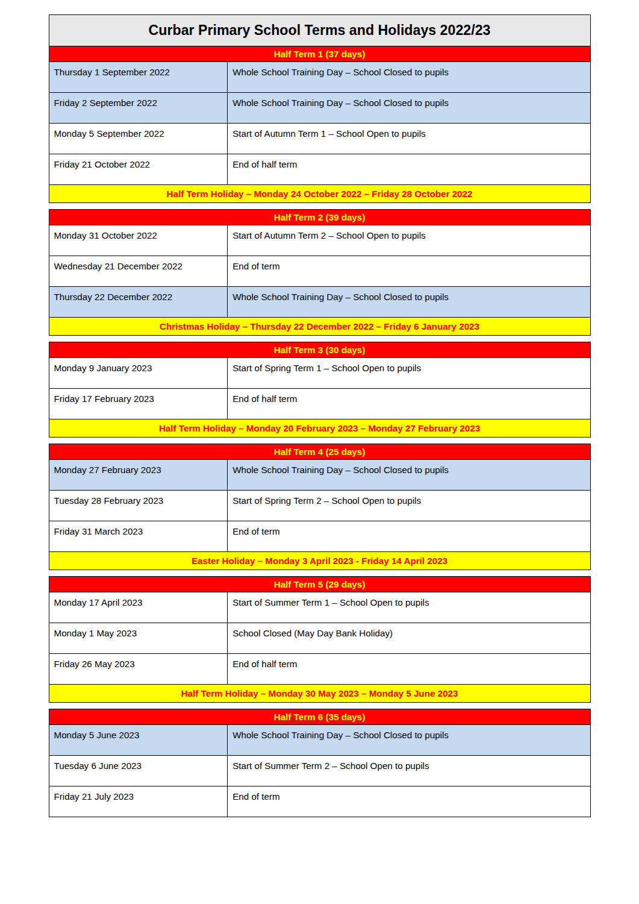Curbar Primary School Terms and Holidays 2022/23
| Half Term 1 (37 days) |
| Thursday 1 September 2022 | Whole School Training Day – School Closed to pupils |
| Friday 2 September 2022 | Whole School Training Day – School Closed to pupils |
| Monday 5 September 2022 | Start of Autumn Term 1 – School Open to pupils |
| Friday 21 October 2022 | End of half term |
| Half Term Holiday – Monday 24 October 2022 – Friday 28 October 2022 |
| Half Term 2 (39 days) |
| Monday 31 October 2022 | Start of Autumn Term 2 – School Open to pupils |
| Wednesday 21 December 2022 | End of term |
| Thursday 22 December 2022 | Whole School Training Day – School Closed to pupils |
| Christmas Holiday – Thursday 22 December 2022 – Friday 6 January 2023 |
| Half Term 3 (30 days) |
| Monday 9 January 2023 | Start of Spring Term 1 – School Open to pupils |
| Friday 17 February 2023 | End of half term |
| Half Term Holiday – Monday 20 February 2023 – Monday 27 February 2023 |
| Half Term 4 (25 days) |
| Monday 27 February 2023 | Whole School Training Day – School Closed to pupils |
| Tuesday 28 February 2023 | Start of Spring Term 2 – School Open to pupils |
| Friday 31 March 2023 | End of term |
| Easter Holiday – Monday 3 April 2023 - Friday 14 April 2023 |
| Half Term 5 (29 days) |
| Monday 17 April 2023 | Start of Summer Term 1 – School Open to pupils |
| Monday 1 May 2023 | School Closed (May Day Bank Holiday) |
| Friday 26 May 2023 | End of half term |
| Half Term Holiday – Monday 30 May 2023 – Monday 5 June 2023 |
| Half Term 6 (35 days) |
| Monday 5 June 2023 | Whole School Training Day – School Closed to pupils |
| Tuesday 6 June 2023 | Start of Summer Term 2 – School Open to pupils |
| Friday 21 July 2023 | End of term |